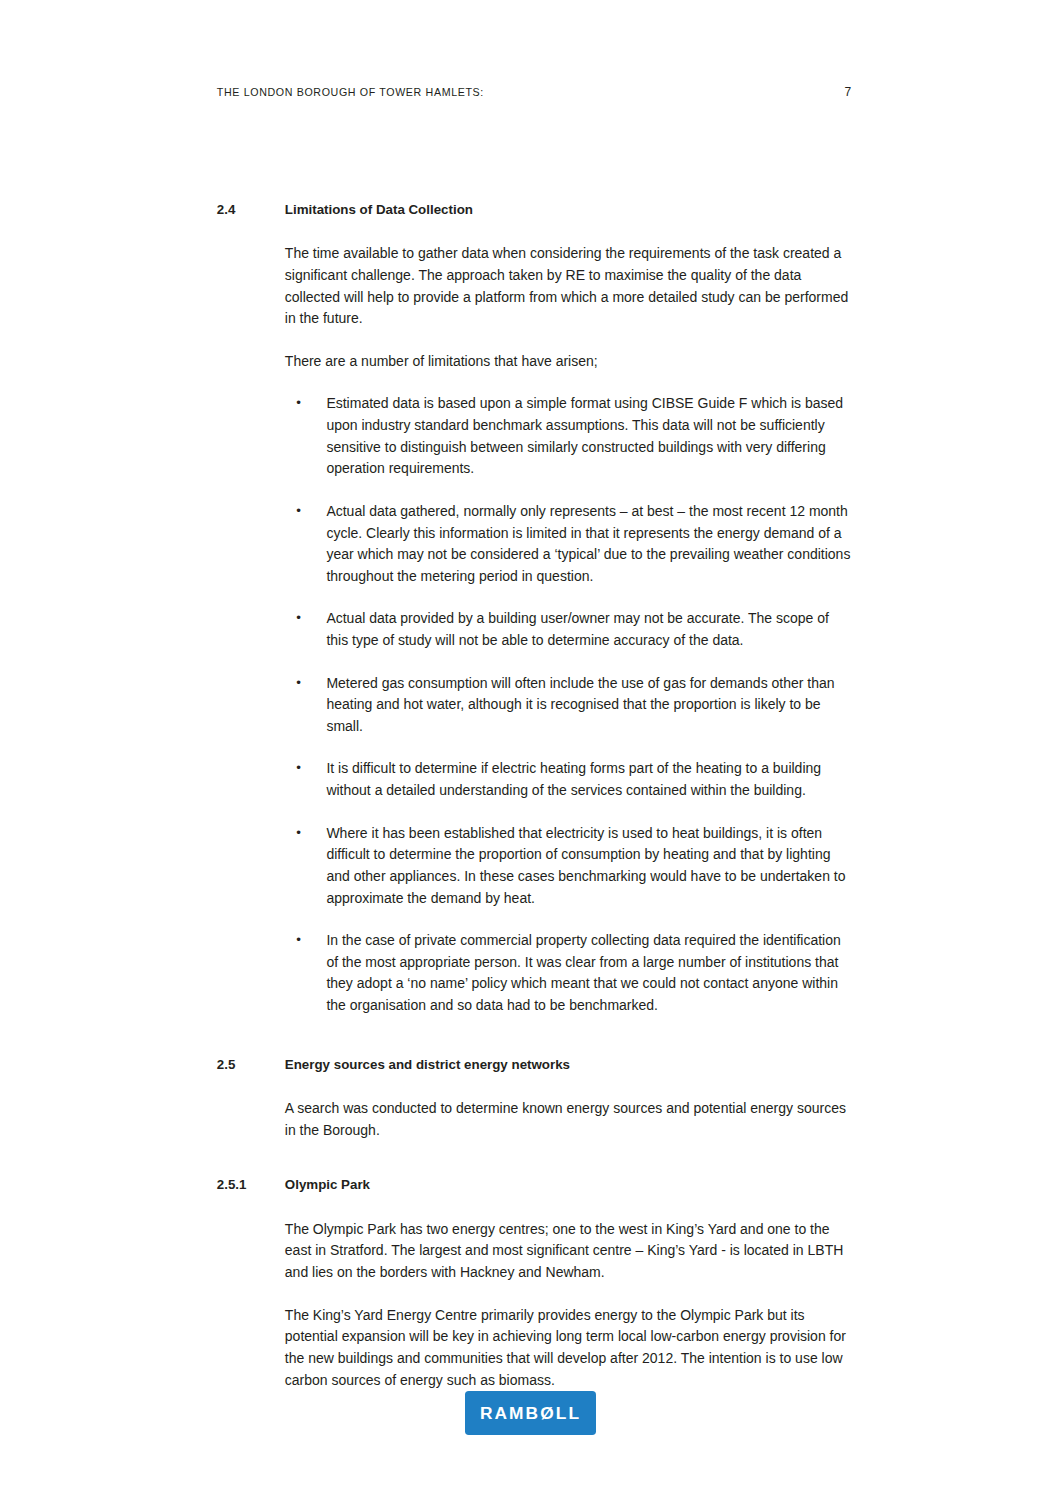The London Borough of Tower Hamlets:
7
2.4
Limitations of Data Collection
The time available to gather data when considering the requirements of the task created a significant challenge. The approach taken by RE to maximise the quality of the data collected will help to provide a platform from which a more detailed study can be performed in the future.
There are a number of limitations that have arisen;
Estimated data is based upon a simple format using CIBSE Guide F which is based upon industry standard benchmark assumptions. This data will not be sufficiently sensitive to distinguish between similarly constructed buildings with very differing operation requirements.
Actual data gathered, normally only represents – at best – the most recent 12 month cycle. Clearly this information is limited in that it represents the energy demand of a year which may not be considered a ‘typical’ due to the prevailing weather conditions throughout the metering period in question.
Actual data provided by a building user/owner may not be accurate. The scope of this type of study will not be able to determine accuracy of the data.
Metered gas consumption will often include the use of gas for demands other than heating and hot water, although it is recognised that the proportion is likely to be small.
It is difficult to determine if electric heating forms part of the heating to a building without a detailed understanding of the services contained within the building.
Where it has been established that electricity is used to heat buildings, it is often difficult to determine the proportion of consumption by heating and that by lighting and other appliances. In these cases benchmarking would have to be undertaken to approximate the demand by heat.
In the case of private commercial property collecting data required the identification of the most appropriate person. It was clear from a large number of institutions that they adopt a ‘no name’ policy which meant that we could not contact anyone within the organisation and so data had to be benchmarked.
2.5
Energy sources and district energy networks
A search was conducted to determine known energy sources and potential energy sources in the Borough.
2.5.1
Olympic Park
The Olympic Park has two energy centres; one to the west in King’s Yard and one to the east in Stratford. The largest and most significant centre – King’s Yard - is located in LBTH and lies on the borders with Hackney and Newham.
The King’s Yard Energy Centre primarily provides energy to the Olympic Park but its potential expansion will be key in achieving long term local low-carbon energy provision for the new buildings and communities that will develop after 2012. The intention is to use low carbon sources of energy such as biomass.
RAMBØLL